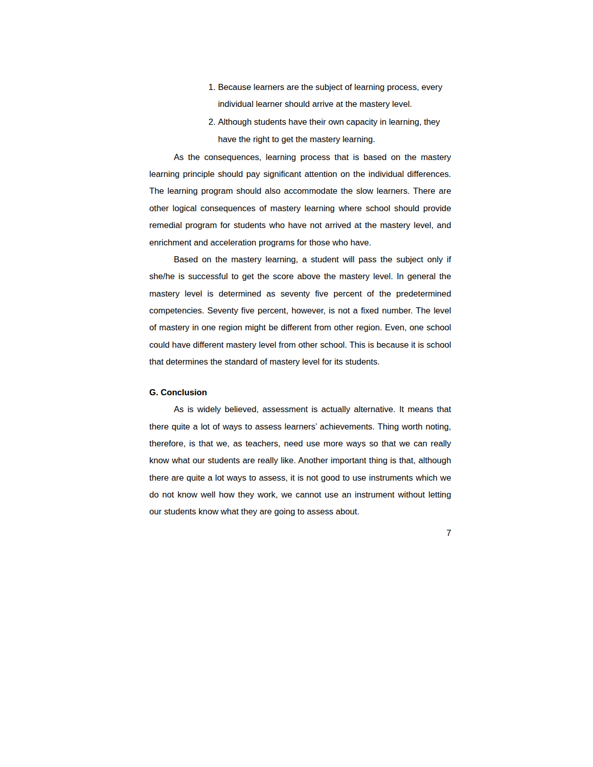Because learners are the subject of learning process, every individual learner should arrive at the mastery level.
Although students have their own capacity in learning, they have the right to get the mastery learning.
As the consequences, learning process that is based on the mastery learning principle should pay significant attention on the individual differences. The learning program should also accommodate the slow learners. There are other logical consequences of mastery learning where school should provide remedial program for students who have not arrived at the mastery level, and enrichment and acceleration programs for those who have.
Based on the mastery learning, a student will pass the subject only if she/he is successful to get the score above the mastery level. In general the mastery level is determined as seventy five percent of the predetermined competencies. Seventy five percent, however, is not a fixed number. The level of mastery in one region might be different from other region. Even, one school could have different mastery level from other school. This is because it is school that determines the standard of mastery level for its students.
G. Conclusion
As is widely believed, assessment is actually alternative. It means that there quite a lot of ways to assess learners’ achievements. Thing worth noting, therefore, is that we, as teachers, need use more ways so that we can really know what our students are really like. Another important thing is that, although there are quite a lot ways to assess, it is not good to use instruments which we do not know well how they work, we cannot use an instrument without letting our students know what they are going to assess about.
7